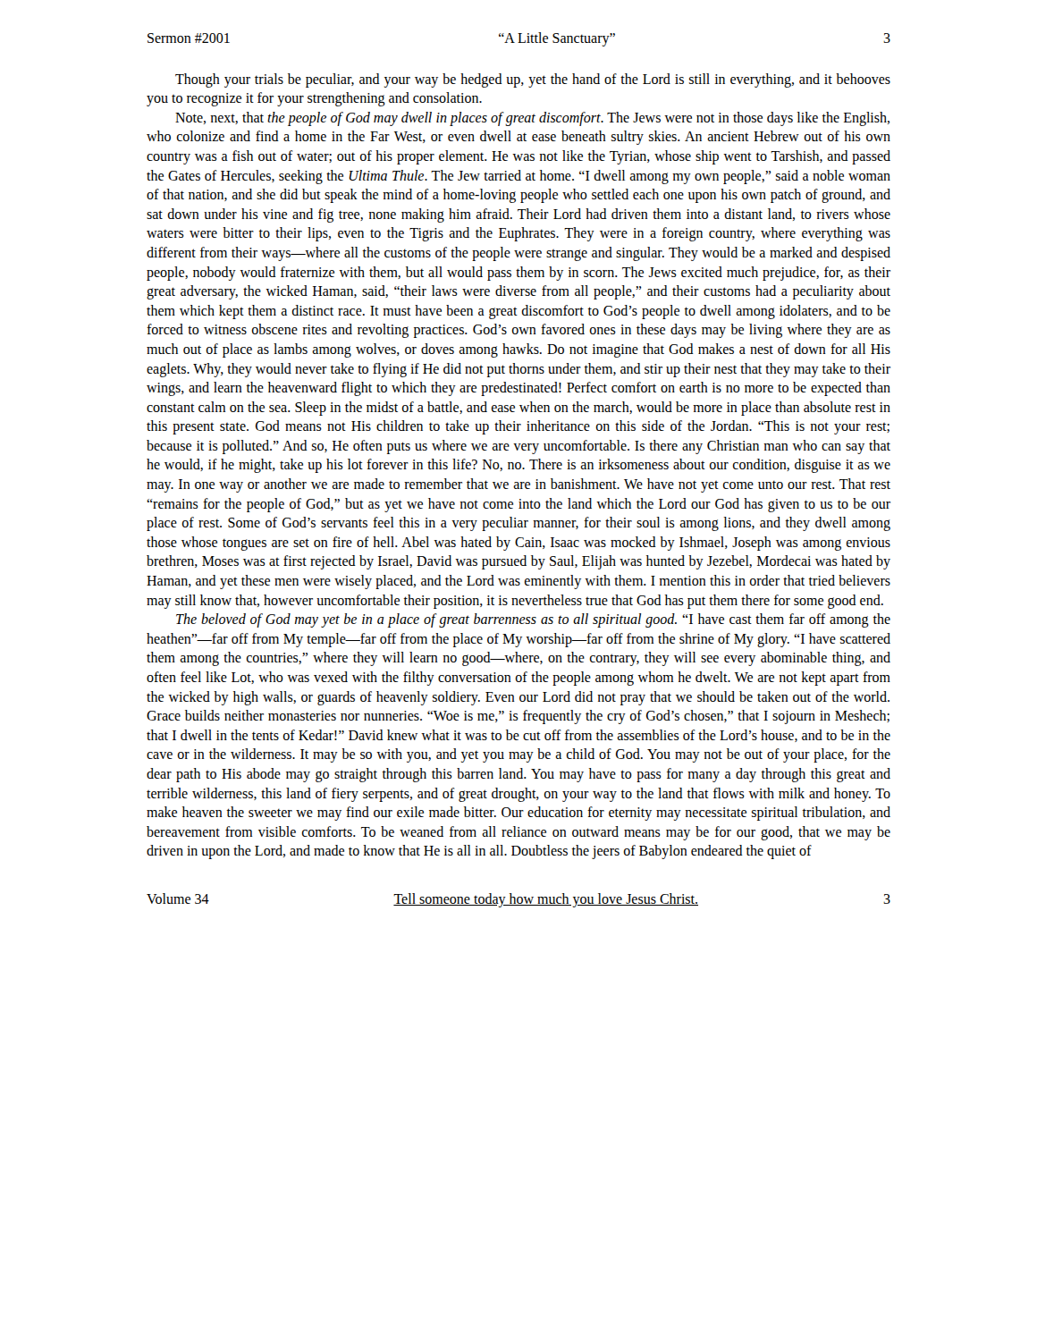Sermon #2001 “A Little Sanctuary” 3
Though your trials be peculiar, and your way be hedged up, yet the hand of the Lord is still in everything, and it behooves you to recognize it for your strengthening and consolation.
Note, next, that the people of God may dwell in places of great discomfort. The Jews were not in those days like the English, who colonize and find a home in the Far West, or even dwell at ease beneath sultry skies. An ancient Hebrew out of his own country was a fish out of water; out of his proper element. He was not like the Tyrian, whose ship went to Tarshish, and passed the Gates of Hercules, seeking the Ultima Thule. The Jew tarried at home. “I dwell among my own people,” said a noble woman of that nation, and she did but speak the mind of a home-loving people who settled each one upon his own patch of ground, and sat down under his vine and fig tree, none making him afraid. Their Lord had driven them into a distant land, to rivers whose waters were bitter to their lips, even to the Tigris and the Euphrates. They were in a foreign country, where everything was different from their ways—where all the customs of the people were strange and singular. They would be a marked and despised people, nobody would fraternize with them, but all would pass them by in scorn. The Jews excited much prejudice, for, as their great adversary, the wicked Haman, said, “their laws were diverse from all people,” and their customs had a peculiarity about them which kept them a distinct race. It must have been a great discomfort to God’s people to dwell among idolaters, and to be forced to witness obscene rites and revolting practices. God’s own favored ones in these days may be living where they are as much out of place as lambs among wolves, or doves among hawks. Do not imagine that God makes a nest of down for all His eaglets. Why, they would never take to flying if He did not put thorns under them, and stir up their nest that they may take to their wings, and learn the heavenward flight to which they are predestinated! Perfect comfort on earth is no more to be expected than constant calm on the sea. Sleep in the midst of a battle, and ease when on the march, would be more in place than absolute rest in this present state. God means not His children to take up their inheritance on this side of the Jordan. “This is not your rest; because it is polluted.” And so, He often puts us where we are very uncomfortable. Is there any Christian man who can say that he would, if he might, take up his lot forever in this life? No, no. There is an irksomeness about our condition, disguise it as we may. In one way or another we are made to remember that we are in banishment. We have not yet come unto our rest. That rest “remains for the people of God,” but as yet we have not come into the land which the Lord our God has given to us to be our place of rest. Some of God’s servants feel this in a very peculiar manner, for their soul is among lions, and they dwell among those whose tongues are set on fire of hell. Abel was hated by Cain, Isaac was mocked by Ishmael, Joseph was among envious brethren, Moses was at first rejected by Israel, David was pursued by Saul, Elijah was hunted by Jezebel, Mordecai was hated by Haman, and yet these men were wisely placed, and the Lord was eminently with them. I mention this in order that tried believers may still know that, however uncomfortable their position, it is nevertheless true that God has put them there for some good end.
The beloved of God may yet be in a place of great barrenness as to all spiritual good. “I have cast them far off among the heathen”—far off from My temple—far off from the place of My worship—far off from the shrine of My glory. “I have scattered them among the countries,” where they will learn no good—where, on the contrary, they will see every abominable thing, and often feel like Lot, who was vexed with the filthy conversation of the people among whom he dwelt. We are not kept apart from the wicked by high walls, or guards of heavenly soldiery. Even our Lord did not pray that we should be taken out of the world. Grace builds neither monasteries nor nunneries. “Woe is me,” is frequently the cry of God’s chosen,” that I sojourn in Meshech; that I dwell in the tents of Kedar!” David knew what it was to be cut off from the assemblies of the Lord’s house, and to be in the cave or in the wilderness. It may be so with you, and yet you may be a child of God. You may not be out of your place, for the dear path to His abode may go straight through this barren land. You may have to pass for many a day through this great and terrible wilderness, this land of fiery serpents, and of great drought, on your way to the land that flows with milk and honey. To make heaven the sweeter we may find our exile made bitter. Our education for eternity may necessitate spiritual tribulation, and bereavement from visible comforts. To be weaned from all reliance on outward means may be for our good, that we may be driven in upon the Lord, and made to know that He is all in all. Doubtless the jeers of Babylon endeared the quiet of
Volume 34 Tell someone today how much you love Jesus Christ. 3